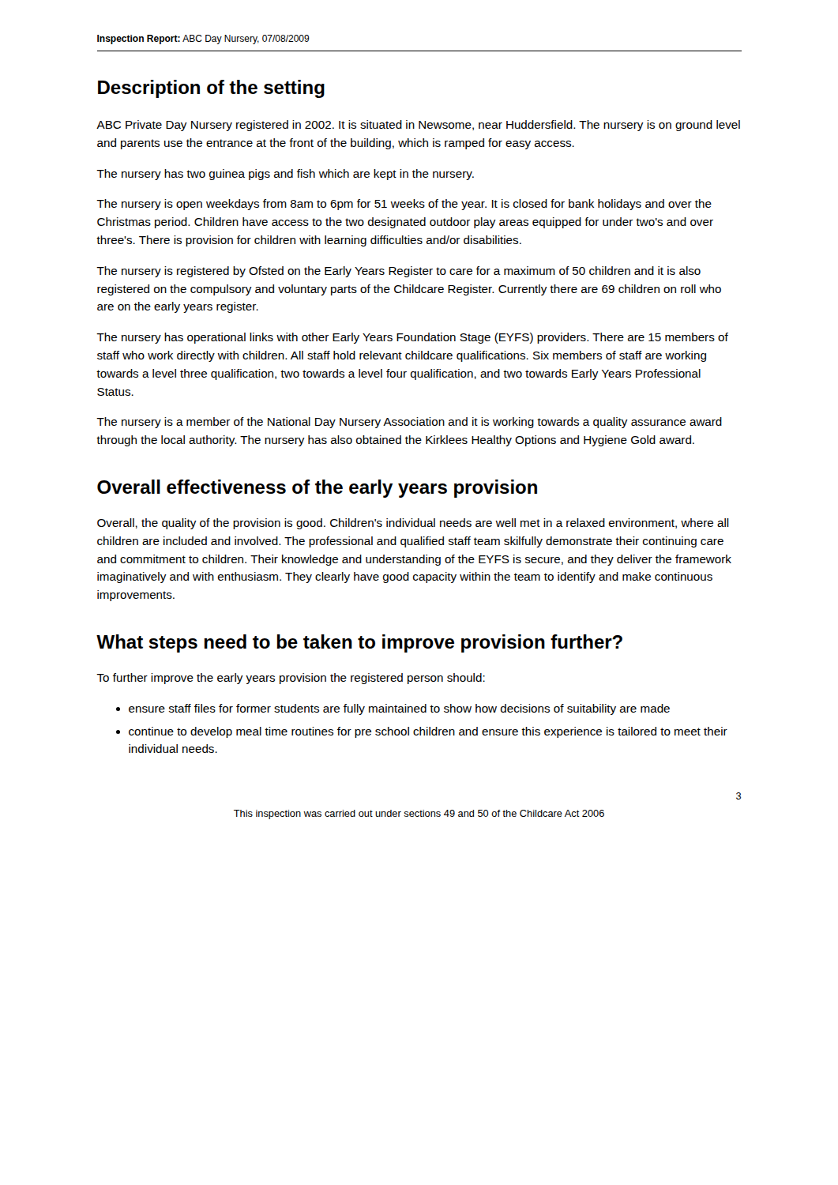Inspection Report: ABC Day Nursery, 07/08/2009
Description of the setting
ABC Private Day Nursery registered in 2002. It is situated in Newsome, near Huddersfield. The nursery is on ground level and parents use the entrance at the front of the building, which is ramped for easy access.
The nursery has two guinea pigs and fish which are kept in the nursery.
The nursery is open weekdays from 8am to 6pm for 51 weeks of the year. It is closed for bank holidays and over the Christmas period. Children have access to the two designated outdoor play areas equipped for under two's and over three's. There is provision for children with learning difficulties and/or disabilities.
The nursery is registered by Ofsted on the Early Years Register to care for a maximum of 50 children and it is also registered on the compulsory and voluntary parts of the Childcare Register. Currently there are 69 children on roll who are on the early years register.
The nursery has operational links with other Early Years Foundation Stage (EYFS) providers. There are 15 members of staff who work directly with children. All staff hold relevant childcare qualifications. Six members of staff are working towards a level three qualification, two towards a level four qualification, and two towards Early Years Professional Status.
The nursery is a member of the National Day Nursery Association and it is working towards a quality assurance award through the local authority. The nursery has also obtained the Kirklees Healthy Options and Hygiene Gold award.
Overall effectiveness of the early years provision
Overall, the quality of the provision is good. Children's individual needs are well met in a relaxed environment, where all children are included and involved. The professional and qualified staff team skilfully demonstrate their continuing care and commitment to children. Their knowledge and understanding of the EYFS is secure, and they deliver the framework imaginatively and with enthusiasm. They clearly have good capacity within the team to identify and make continuous improvements.
What steps need to be taken to improve provision further?
To further improve the early years provision the registered person should:
ensure staff files for former students are fully maintained to show how decisions of suitability are made
continue to develop meal time routines for pre school children and ensure this experience is tailored to meet their individual needs.
3
This inspection was carried out under sections 49 and 50 of the Childcare Act 2006